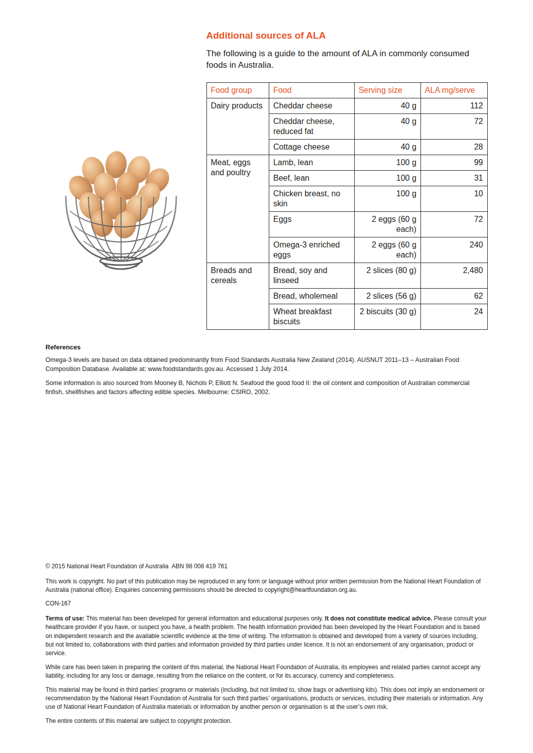Additional sources of ALA
The following is a guide to the amount of ALA in commonly consumed foods in Australia.
| Food group | Food | Serving size | ALA mg/serve |
| --- | --- | --- | --- |
| Dairy products | Cheddar cheese | 40 g | 112 |
| Cheddar cheese, reduced fat | 40 g | 72 |
| Cottage cheese | 40 g | 28 |
| Meat, eggs and poultry | Lamb, lean | 100 g | 99 |
| Beef, lean | 100 g | 31 |
| Chicken breast, no skin | 100 g | 10 |
| Eggs | 2 eggs (60 g each) | 72 |
| Omega-3 enriched eggs | 2 eggs (60 g each) | 240 |
| Breads and cereals | Bread, soy and linseed | 2 slices (80 g) | 2,480 |
| Bread, wholemeal | 2 slices (56 g) | 62 |
| Wheat breakfast biscuits | 2 biscuits (30 g) | 24 |
References
Omega-3 levels are based on data obtained predominantly from Food Standards Australia New Zealand (2014). AUSNUT 2011–13 – Australian Food Composition Database. Available at: www.foodstandards.gov.au. Accessed 1 July 2014.
Some information is also sourced from Mooney B, Nichols P, Elliott N. Seafood the good food II: the oil content and composition of Australian commercial finfish, shellfishes and factors affecting edible species. Melbourne: CSIRO, 2002.
© 2015 National Heart Foundation of Australia ABN 98 008 419 761
This work is copyright. No part of this publication may be reproduced in any form or language without prior written permission from the National Heart Foundation of Australia (national office). Enquiries concerning permissions should be directed to copyright@heartfoundation.org.au.
CON-167
Terms of use: This material has been developed for general information and educational purposes only. It does not constitute medical advice. Please consult your healthcare provider if you have, or suspect you have, a health problem. The health information provided has been developed by the Heart Foundation and is based on independent research and the available scientific evidence at the time of writing. The information is obtained and developed from a variety of sources including, but not limited to, collaborations with third parties and information provided by third parties under licence. It is not an endorsement of any organisation, product or service.
While care has been taken in preparing the content of this material, the National Heart Foundation of Australia, its employees and related parties cannot accept any liability, including for any loss or damage, resulting from the reliance on the content, or for its accuracy, currency and completeness.
This material may be found in third parties’ programs or materials (including, but not limited to, show bags or advertising kits). This does not imply an endorsement or recommendation by the National Heart Foundation of Australia for such third parties’ organisations, products or services, including their materials or information. Any use of National Heart Foundation of Australia materials or information by another person or organisation is at the user’s own risk.
The entire contents of this material are subject to copyright protection.